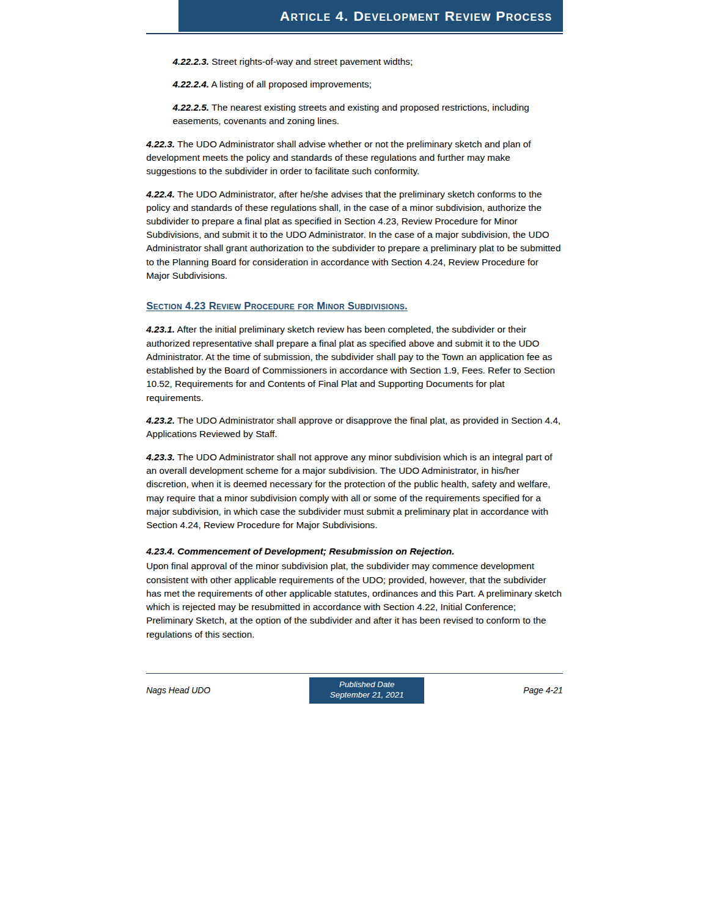Article 4. Development Review Process
4.22.2.3. Street rights-of-way and street pavement widths;
4.22.2.4. A listing of all proposed improvements;
4.22.2.5. The nearest existing streets and existing and proposed restrictions, including easements, covenants and zoning lines.
4.22.3. The UDO Administrator shall advise whether or not the preliminary sketch and plan of development meets the policy and standards of these regulations and further may make suggestions to the subdivider in order to facilitate such conformity.
4.22.4. The UDO Administrator, after he/she advises that the preliminary sketch conforms to the policy and standards of these regulations shall, in the case of a minor subdivision, authorize the subdivider to prepare a final plat as specified in Section 4.23, Review Procedure for Minor Subdivisions, and submit it to the UDO Administrator. In the case of a major subdivision, the UDO Administrator shall grant authorization to the subdivider to prepare a preliminary plat to be submitted to the Planning Board for consideration in accordance with Section 4.24, Review Procedure for Major Subdivisions.
Section 4.23 Review Procedure for Minor Subdivisions.
4.23.1. After the initial preliminary sketch review has been completed, the subdivider or their authorized representative shall prepare a final plat as specified above and submit it to the UDO Administrator. At the time of submission, the subdivider shall pay to the Town an application fee as established by the Board of Commissioners in accordance with Section 1.9, Fees. Refer to Section 10.52, Requirements for and Contents of Final Plat and Supporting Documents for plat requirements.
4.23.2. The UDO Administrator shall approve or disapprove the final plat, as provided in Section 4.4, Applications Reviewed by Staff.
4.23.3. The UDO Administrator shall not approve any minor subdivision which is an integral part of an overall development scheme for a major subdivision. The UDO Administrator, in his/her discretion, when it is deemed necessary for the protection of the public health, safety and welfare, may require that a minor subdivision comply with all or some of the requirements specified for a major subdivision, in which case the subdivider must submit a preliminary plat in accordance with Section 4.24, Review Procedure for Major Subdivisions.
4.23.4. Commencement of Development; Resubmission on Rejection.
Upon final approval of the minor subdivision plat, the subdivider may commence development consistent with other applicable requirements of the UDO; provided, however, that the subdivider has met the requirements of other applicable statutes, ordinances and this Part. A preliminary sketch which is rejected may be resubmitted in accordance with Section 4.22, Initial Conference; Preliminary Sketch, at the option of the subdivider and after it has been revised to conform to the regulations of this section.
Nags Head UDO
Published Date
September 21, 2021
Page 4-21